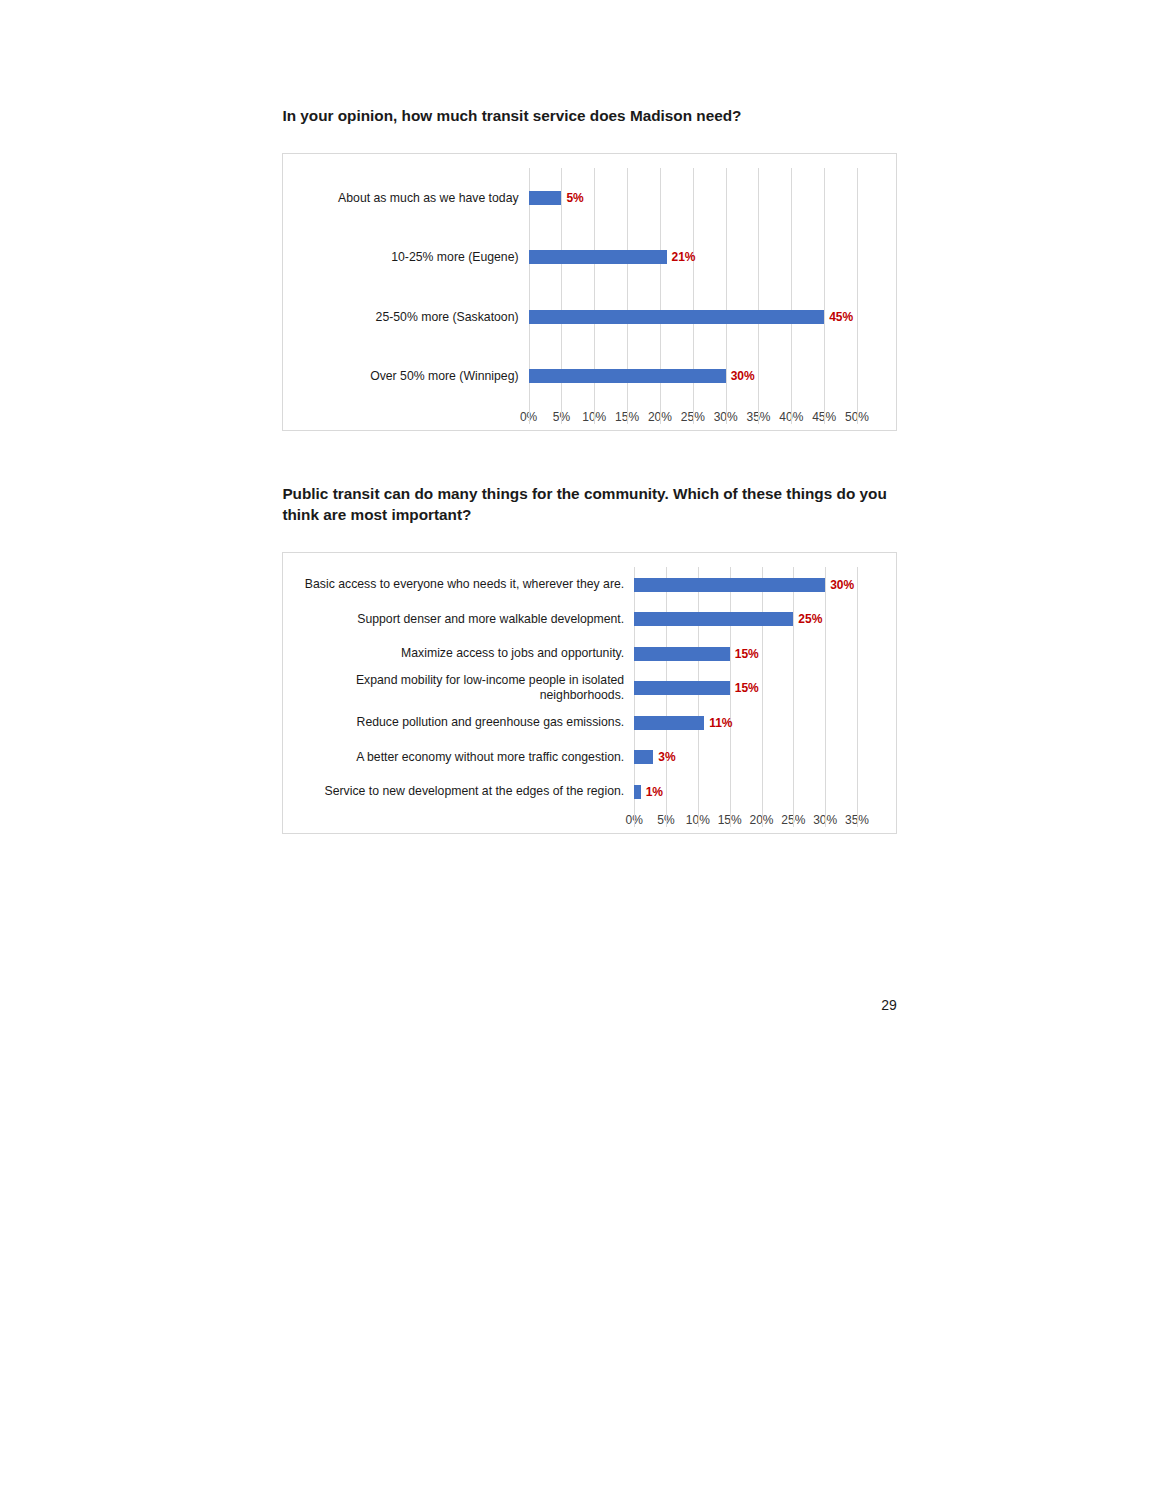In your opinion, how much transit service does Madison need?
About as much as we have today
5%
10-25% more (Eugene)
21%
25-50% more (Saskatoon)
45%
Over 50% more (Winnipeg)
30%
0% 5% 10% 15% 20% 25% 30% 35% 40% 45% 50%
Public transit can do many things for the community. Which of these things do you think are most important?
Basic access to everyone who needs it, wherever they are.
30%
Support denser and more walkable development.
25%
Maximize access to jobs and opportunity.
15%
Expand mobility for low-income people in isolated neighborhoods.
15%
Reduce pollution and greenhouse gas emissions.
11%
A better economy without more traffic congestion.
3%
Service to new development at the edges of the region.
1%
0% 5% 10% 15% 20% 25% 30% 35%
29